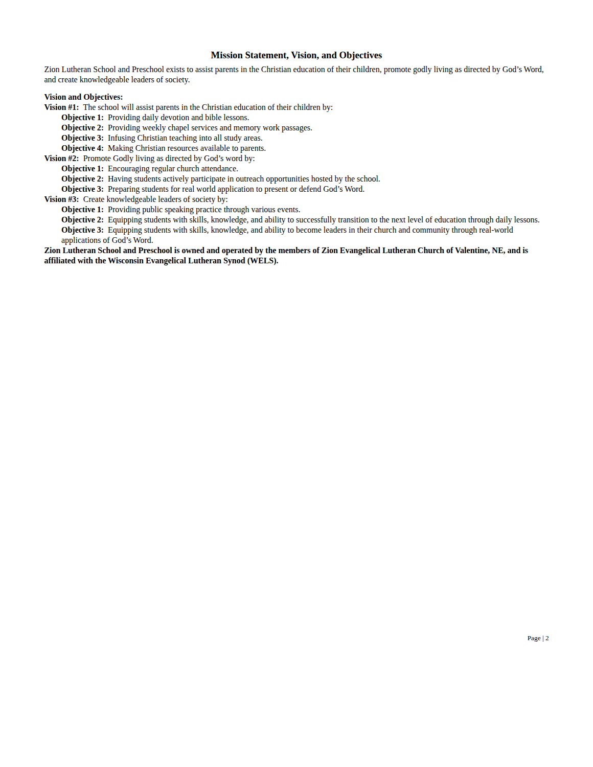Mission Statement, Vision, and Objectives
Zion Lutheran School and Preschool exists to assist parents in the Christian education of their children, promote godly living as directed by God’s Word, and create knowledgeable leaders of society.
Vision and Objectives:
Vision #1: The school will assist parents in the Christian education of their children by:
Objective 1: Providing daily devotion and bible lessons.
Objective 2: Providing weekly chapel services and memory work passages.
Objective 3: Infusing Christian teaching into all study areas.
Objective 4: Making Christian resources available to parents.
Vision #2: Promote Godly living as directed by God’s word by:
Objective 1: Encouraging regular church attendance.
Objective 2: Having students actively participate in outreach opportunities hosted by the school.
Objective 3: Preparing students for real world application to present or defend God’s Word.
Vision #3: Create knowledgeable leaders of society by:
Objective 1: Providing public speaking practice through various events.
Objective 2: Equipping students with skills, knowledge, and ability to successfully transition to the next level of education through daily lessons.
Objective 3: Equipping students with skills, knowledge, and ability to become leaders in their church and community through real-world applications of God’s Word.
Zion Lutheran School and Preschool is owned and operated by the members of Zion Evangelical Lutheran Church of Valentine, NE, and is affiliated with the Wisconsin Evangelical Lutheran Synod (WELS).
Page | 2